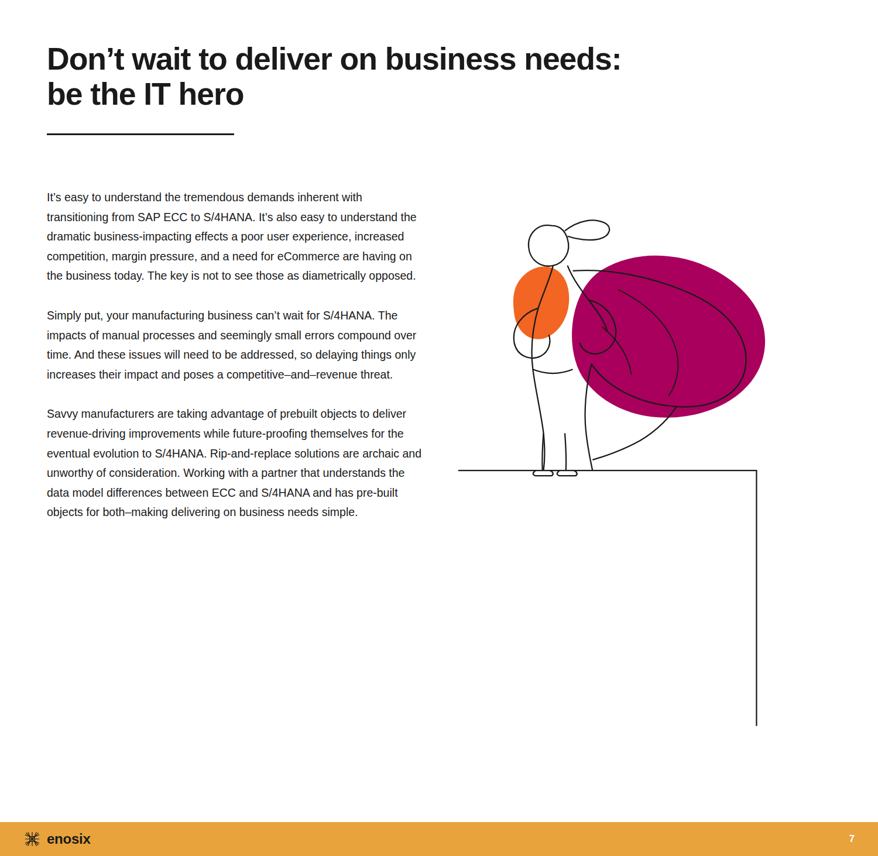Don’t wait to deliver on business needs:
be the IT hero
It’s easy to understand the tremendous demands inherent with transitioning from SAP ECC to S/4HANA. It’s also easy to understand the dramatic business-impacting effects a poor user experience, increased competition, margin pressure, and a need for eCommerce are having on the business today. The key is not to see those as diametrically opposed.
Simply put, your manufacturing business can’t wait for S/4HANA. The impacts of manual processes and seemingly small errors compound over time. And these issues will need to be addressed, so delaying things only increases their impact and poses a competitive–and–revenue threat.
Savvy manufacturers are taking advantage of prebuilt objects to deliver revenue-driving improvements while future-proofing themselves for the eventual evolution to S/4HANA. Rip-and-replace solutions are archaic and unworthy of consideration. Working with a partner that understands the data model differences between ECC and S/4HANA and has pre-built objects for both–making delivering on business needs simple.
enosix
7